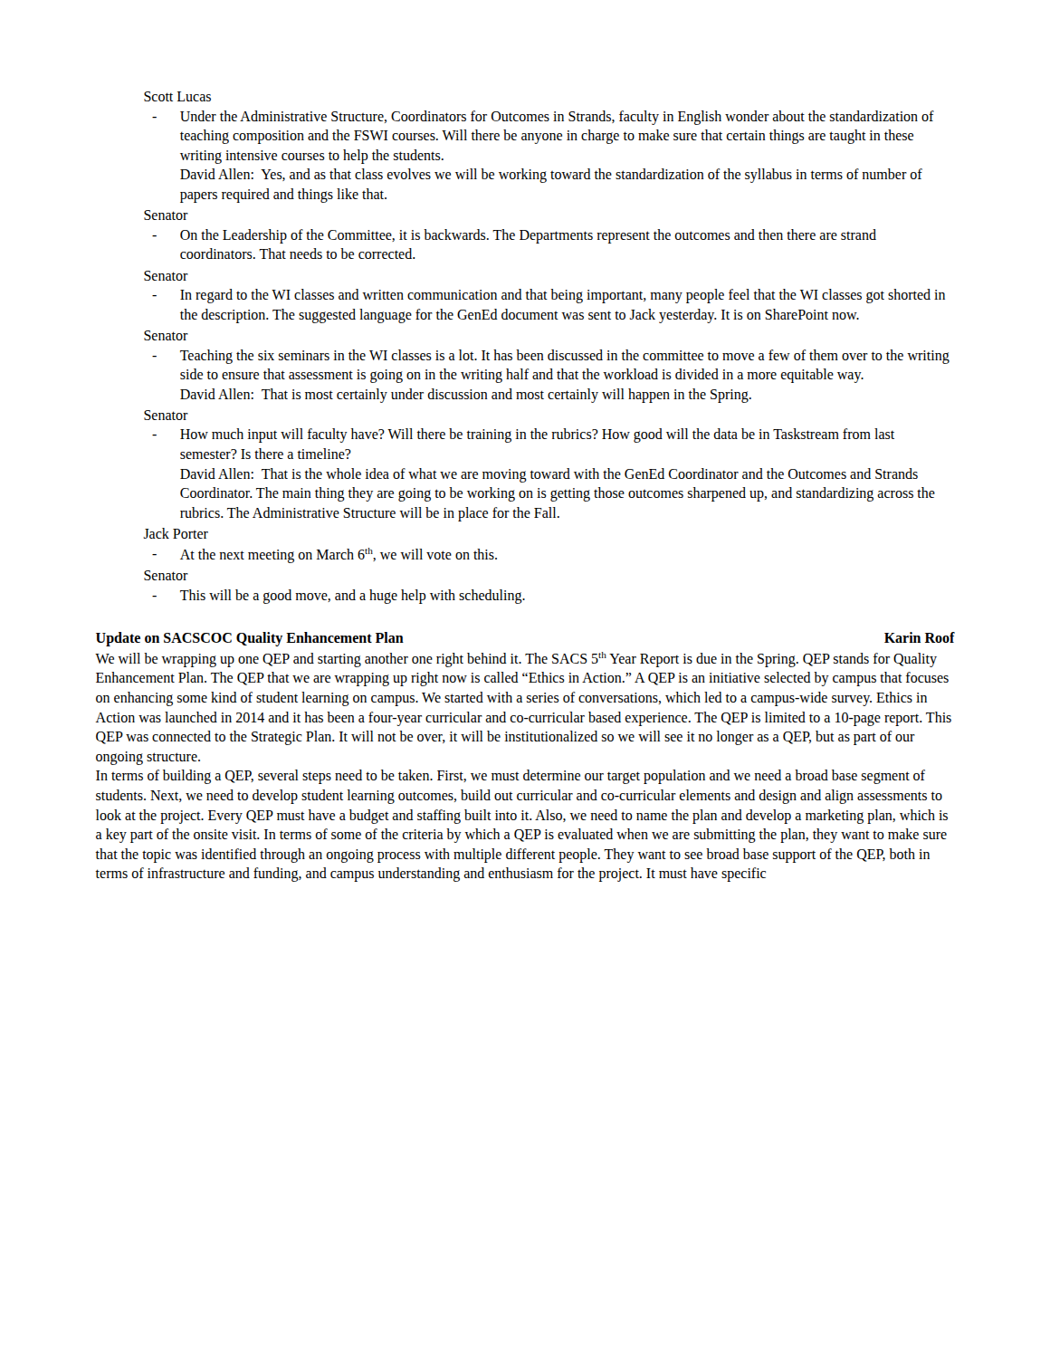Scott Lucas
Under the Administrative Structure, Coordinators for Outcomes in Strands, faculty in English wonder about the standardization of teaching composition and the FSWI courses. Will there be anyone in charge to make sure that certain things are taught in these writing intensive courses to help the students. David Allen: Yes, and as that class evolves we will be working toward the standardization of the syllabus in terms of number of papers required and things like that.
Senator
On the Leadership of the Committee, it is backwards. The Departments represent the outcomes and then there are strand coordinators. That needs to be corrected.
Senator
In regard to the WI classes and written communication and that being important, many people feel that the WI classes got shorted in the description. The suggested language for the GenEd document was sent to Jack yesterday. It is on SharePoint now.
Senator
Teaching the six seminars in the WI classes is a lot. It has been discussed in the committee to move a few of them over to the writing side to ensure that assessment is going on in the writing half and that the workload is divided in a more equitable way. David Allen: That is most certainly under discussion and most certainly will happen in the Spring.
Senator
How much input will faculty have? Will there be training in the rubrics? How good will the data be in Taskstream from last semester? Is there a timeline? David Allen: That is the whole idea of what we are moving toward with the GenEd Coordinator and the Outcomes and Strands Coordinator. The main thing they are going to be working on is getting those outcomes sharpened up, and standardizing across the rubrics. The Administrative Structure will be in place for the Fall.
Jack Porter
At the next meeting on March 6th, we will vote on this.
Senator
This will be a good move, and a huge help with scheduling.
Update on SACSCOC Quality Enhancement Plan Karin Roof
We will be wrapping up one QEP and starting another one right behind it. The SACS 5th Year Report is due in the Spring. QEP stands for Quality Enhancement Plan. The QEP that we are wrapping up right now is called “Ethics in Action.” A QEP is an initiative selected by campus that focuses on enhancing some kind of student learning on campus. We started with a series of conversations, which led to a campus-wide survey. Ethics in Action was launched in 2014 and it has been a four-year curricular and co-curricular based experience. The QEP is limited to a 10-page report. This QEP was connected to the Strategic Plan. It will not be over, it will be institutionalized so we will see it no longer as a QEP, but as part of our ongoing structure.
In terms of building a QEP, several steps need to be taken. First, we must determine our target population and we need a broad base segment of students. Next, we need to develop student learning outcomes, build out curricular and co-curricular elements and design and align assessments to look at the project. Every QEP must have a budget and staffing built into it. Also, we need to name the plan and develop a marketing plan, which is a key part of the onsite visit. In terms of some of the criteria by which a QEP is evaluated when we are submitting the plan, they want to make sure that the topic was identified through an ongoing process with multiple different people. They want to see broad base support of the QEP, both in terms of infrastructure and funding, and campus understanding and enthusiasm for the project. It must have specific